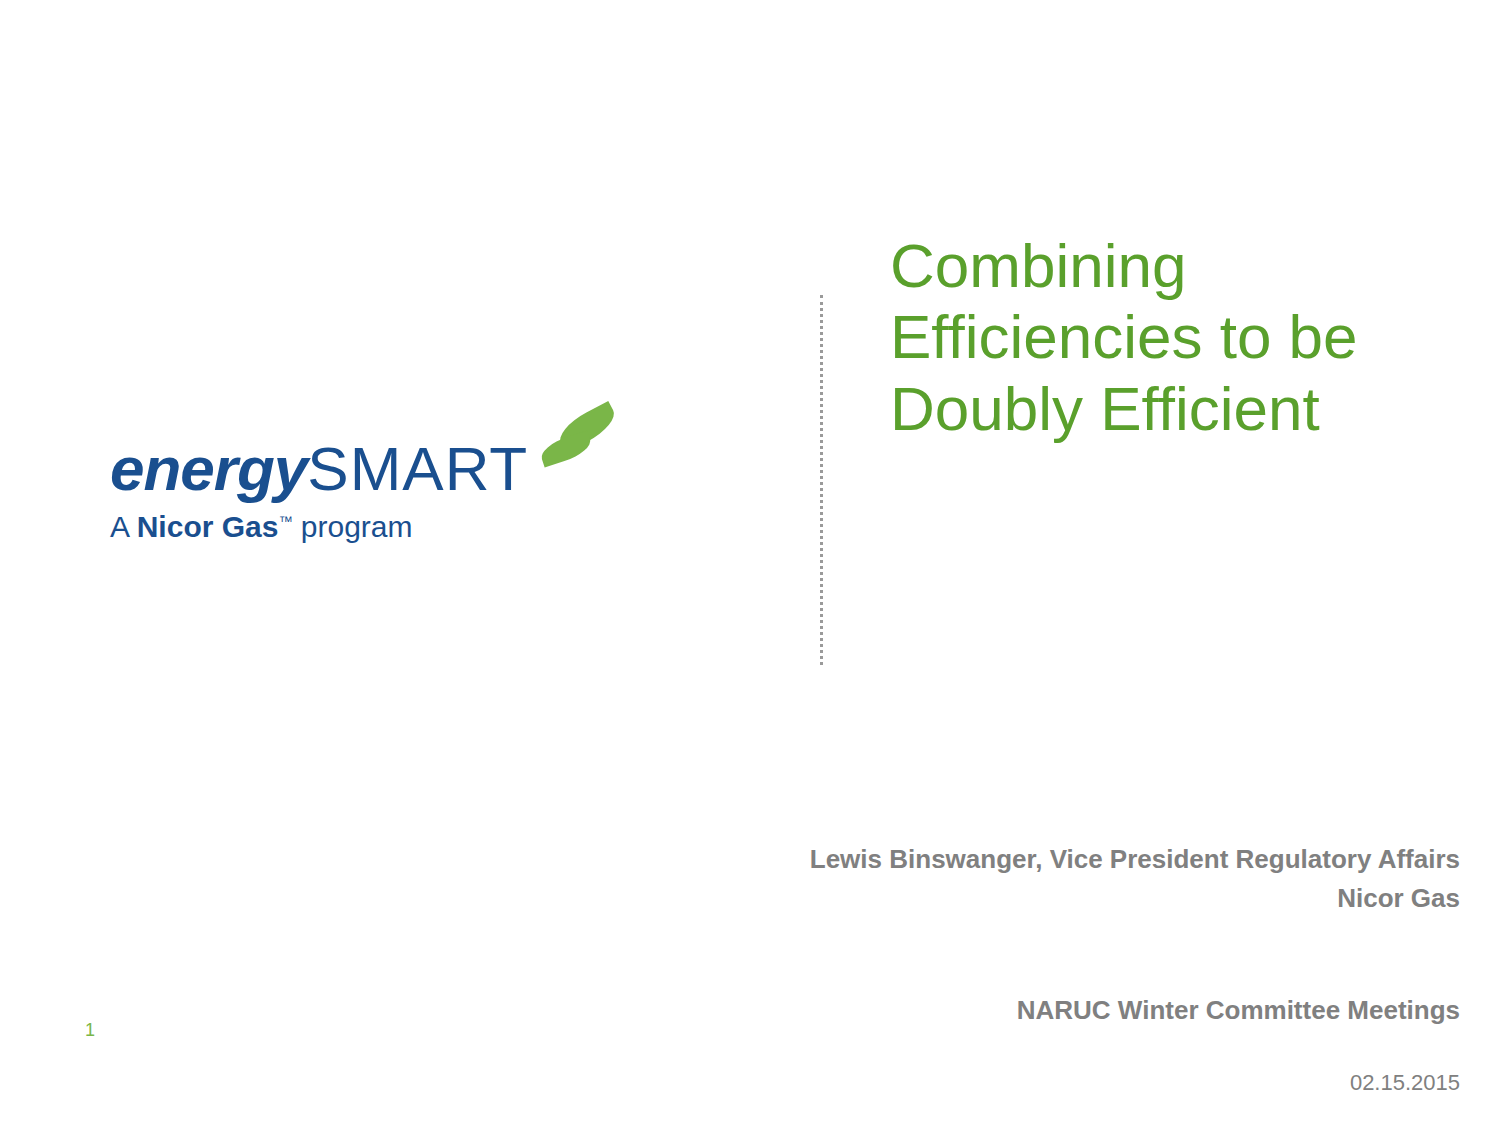energy SMART
A Nicor Gas™ program
Combining Efficiencies to be Doubly Efficient
Lewis Binswanger, Vice President Regulatory Affairs
Nicor Gas
NARUC Winter Committee Meetings
02.15.2015
1